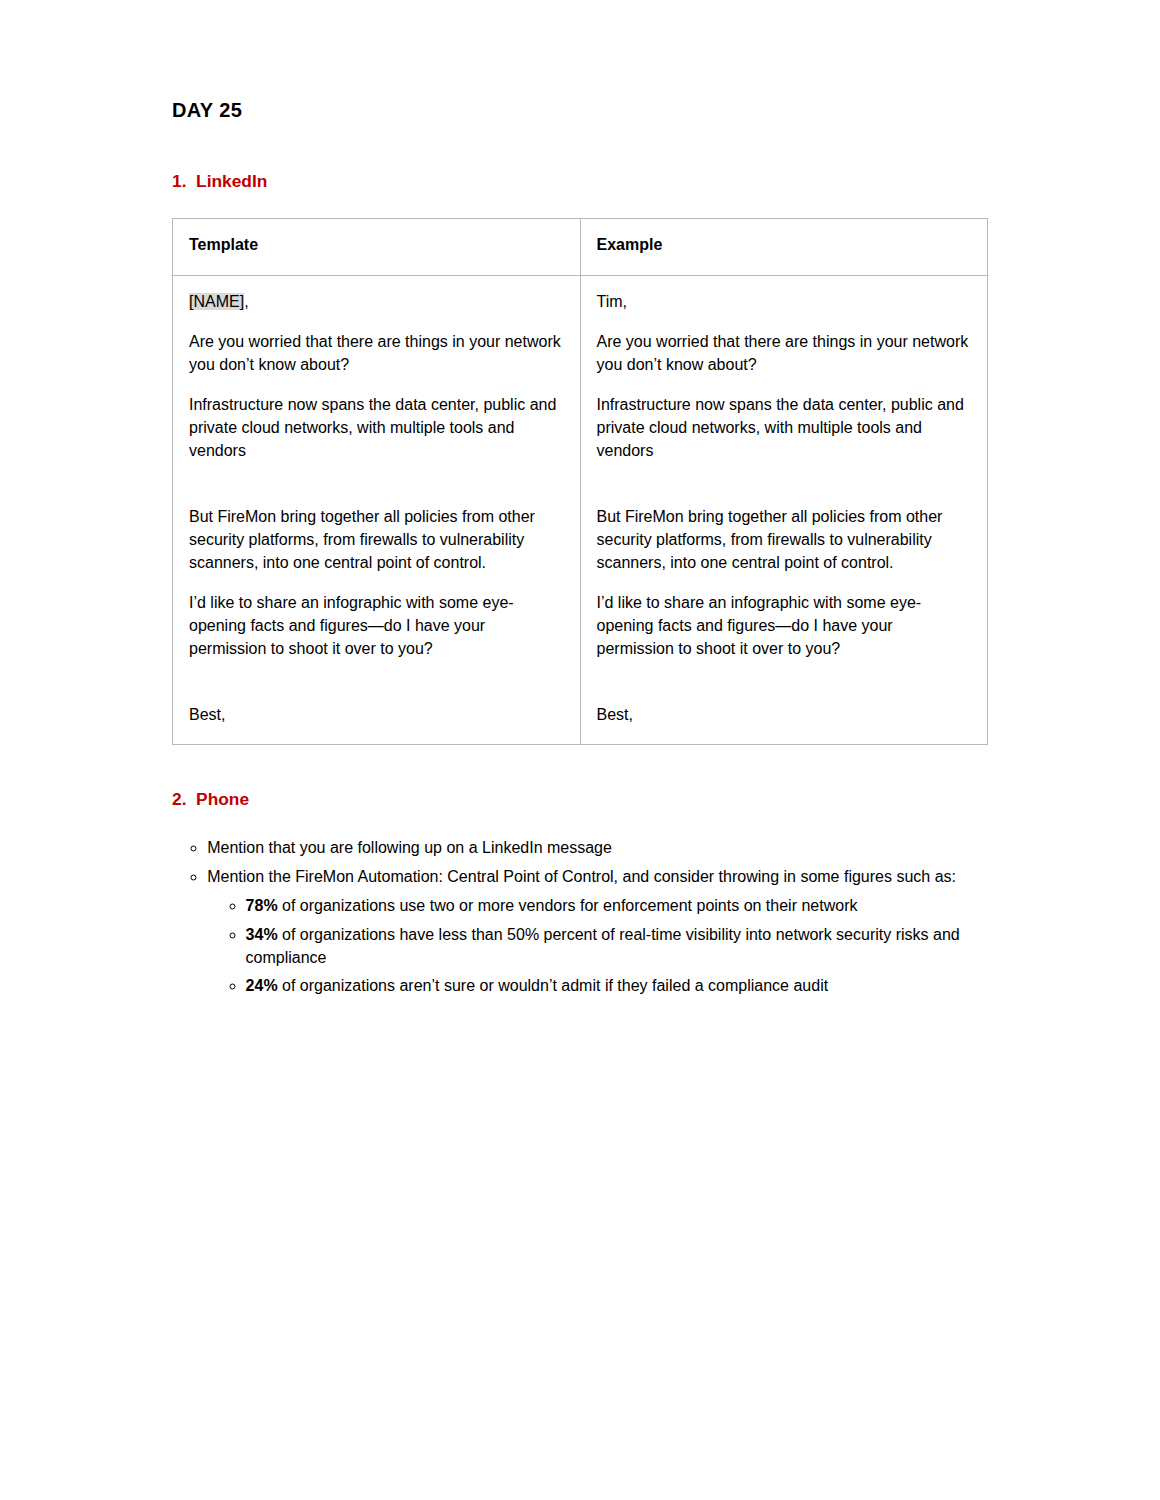DAY 25
LinkedIn
| Template | Example |
| --- | --- |
| [NAME] , Are you worried that there are things in your network you don’t know about? Infrastructure now spans the data center, public and private cloud networks, with multiple tools and vendors But FireMon bring together all policies from other security platforms, from firewalls to vulnerability scanners, into one central point of control. I’d like to share an infographic with some eye-opening facts and figures—do I have your permission to shoot it over to you? Best, | Tim, Are you worried that there are things in your network you don’t know about? Infrastructure now spans the data center, public and private cloud networks, with multiple tools and vendors But FireMon bring together all policies from other security platforms, from firewalls to vulnerability scanners, into one central point of control. I’d like to share an infographic with some eye-opening facts and figures—do I have your permission to shoot it over to you? Best, |
Phone
Mention that you are following up on a LinkedIn message
Mention the FireMon Automation: Central Point of Control, and consider throwing in some figures such as:
78% of organizations use two or more vendors for enforcement points on their network
34% of organizations have less than 50% percent of real-time visibility into network security risks and compliance
24% of organizations aren’t sure or wouldn’t admit if they failed a compliance audit